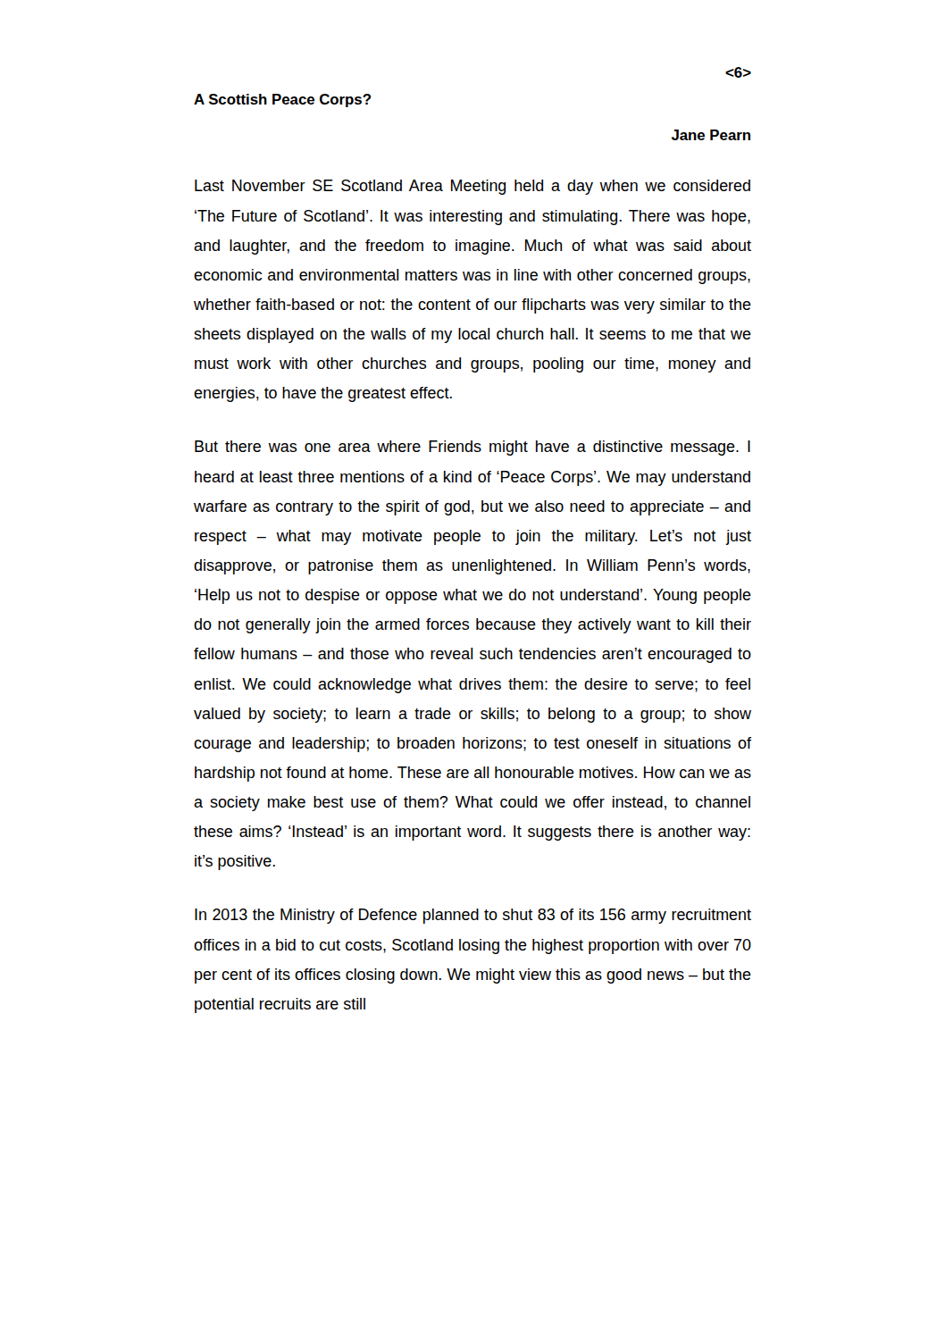<6>
A Scottish Peace Corps?
Jane Pearn
Last November SE Scotland Area Meeting held a day when we considered ‘The Future of Scotland’. It was interesting and stimulating. There was hope, and laughter, and the freedom to imagine. Much of what was said about economic and environmental matters was in line with other concerned groups, whether faith-based or not: the content of our flipcharts was very similar to the sheets displayed on the walls of my local church hall. It seems to me that we must work with other churches and groups, pooling our time, money and energies, to have the greatest effect.
But there was one area where Friends might have a distinctive message. I heard at least three mentions of a kind of ‘Peace Corps’. We may understand warfare as contrary to the spirit of god, but we also need to appreciate – and respect – what may motivate people to join the military. Let’s not just disapprove, or patronise them as unenlightened. In William Penn’s words, ‘Help us not to despise or oppose what we do not understand’. Young people do not generally join the armed forces because they actively want to kill their fellow humans – and those who reveal such tendencies aren’t encouraged to enlist. We could acknowledge what drives them: the desire to serve; to feel valued by society; to learn a trade or skills; to belong to a group; to show courage and leadership; to broaden horizons; to test oneself in situations of hardship not found at home. These are all honourable motives. How can we as a society make best use of them? What could we offer instead, to channel these aims? ‘Instead’ is an important word. It suggests there is another way: it’s positive.
In 2013 the Ministry of Defence planned to shut 83 of its 156 army recruitment offices in a bid to cut costs, Scotland losing the highest proportion with over 70 per cent of its offices closing down. We might view this as good news – but the potential recruits are still